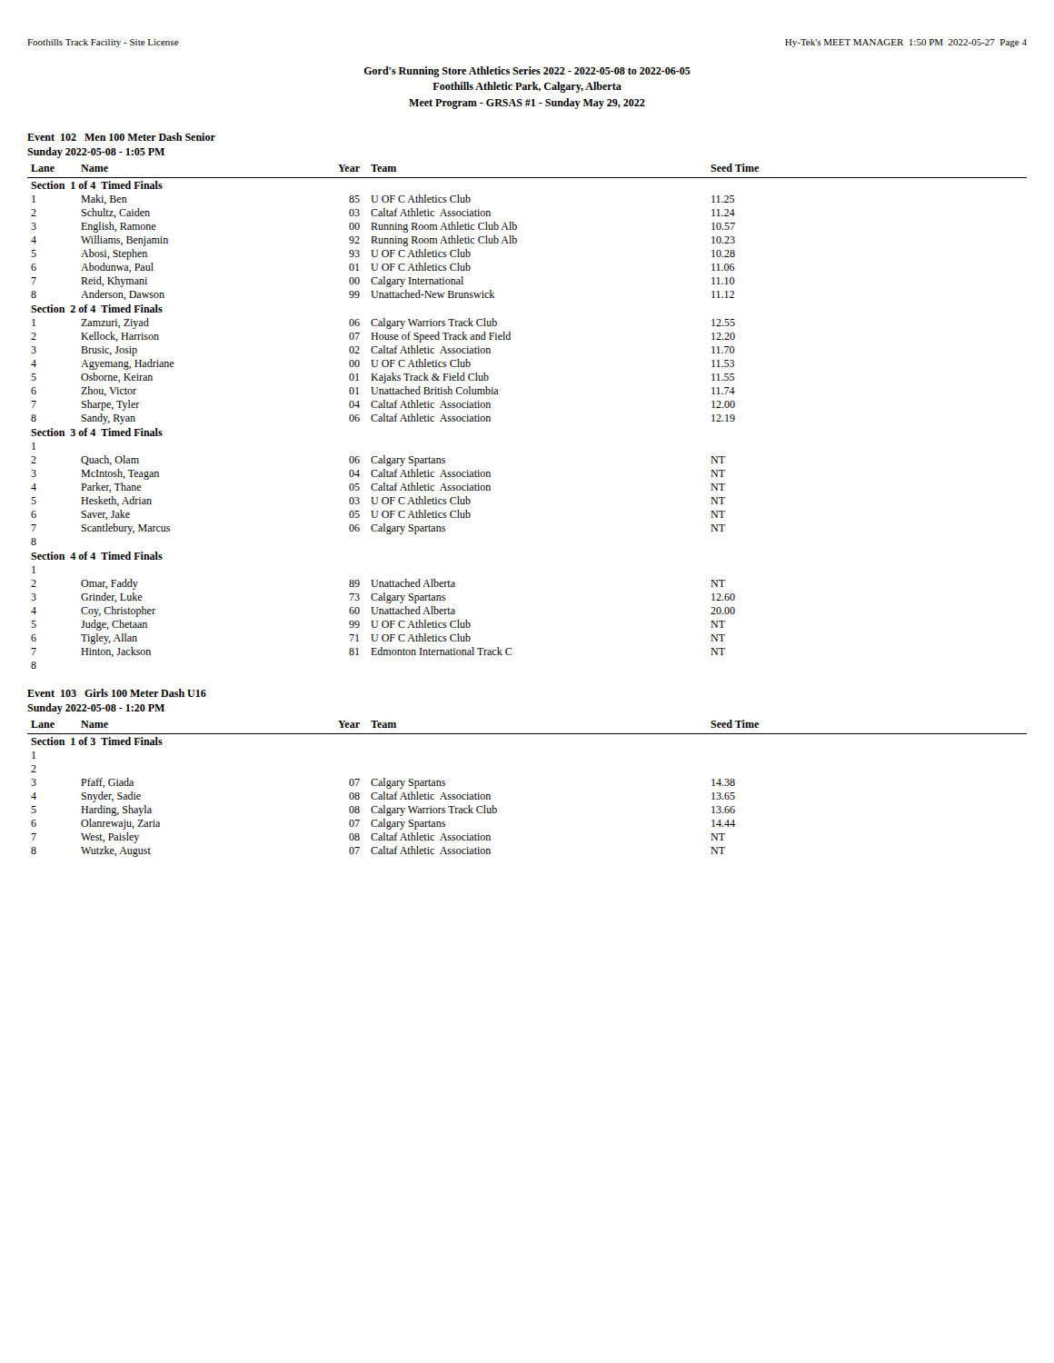Foothills Track Facility - Site License
Hy-Tek's MEET MANAGER 1:50 PM 2022-05-27 Page 4
Gord's Running Store Athletics Series 2022 - 2022-05-08 to 2022-06-05
Foothills Athletic Park, Calgary, Alberta
Meet Program - GRSAS #1 - Sunday May 29, 2022
Event 102 Men 100 Meter Dash Senior
Sunday 2022-05-08 - 1:05 PM
| Lane | Name | Year | Team | Seed Time | |
| --- | --- | --- | --- | --- | --- |
| Section 1 of 4 Timed Finals |
| 1 | Maki, Ben | 85 | U OF C Athletics Club | 11.25 | |
| 2 | Schultz, Caiden | 03 | Caltaf Athletic Association | 11.24 | |
| 3 | English, Ramone | 00 | Running Room Athletic Club Alb | 10.57 | |
| 4 | Williams, Benjamin | 92 | Running Room Athletic Club Alb | 10.23 | |
| 5 | Abosi, Stephen | 93 | U OF C Athletics Club | 10.28 | |
| 6 | Abodunwa, Paul | 01 | U OF C Athletics Club | 11.06 | |
| 7 | Reid, Khymani | 00 | Calgary International | 11.10 | |
| 8 | Anderson, Dawson | 99 | Unattached-New Brunswick | 11.12 | |
| Section 2 of 4 Timed Finals |
| 1 | Zamzuri, Ziyad | 06 | Calgary Warriors Track Club | 12.55 | |
| 2 | Kellock, Harrison | 07 | House of Speed Track and Field | 12.20 | |
| 3 | Brusic, Josip | 02 | Caltaf Athletic Association | 11.70 | |
| 4 | Agyemang, Hadriane | 00 | U OF C Athletics Club | 11.53 | |
| 5 | Osborne, Keiran | 01 | Kajaks Track & Field Club | 11.55 | |
| 6 | Zhou, Victor | 01 | Unattached British Columbia | 11.74 | |
| 7 | Sharpe, Tyler | 04 | Caltaf Athletic Association | 12.00 | |
| 8 | Sandy, Ryan | 06 | Caltaf Athletic Association | 12.19 | |
| Section 3 of 4 Timed Finals |
| 1 | | | | | |
| 2 | Quach, Olam | 06 | Calgary Spartans | NT | |
| 3 | McIntosh, Teagan | 04 | Caltaf Athletic Association | NT | |
| 4 | Parker, Thane | 05 | Caltaf Athletic Association | NT | |
| 5 | Hesketh, Adrian | 03 | U OF C Athletics Club | NT | |
| 6 | Saver, Jake | 05 | U OF C Athletics Club | NT | |
| 7 | Scantlebury, Marcus | 06 | Calgary Spartans | NT | |
| 8 | | | | | |
| Section 4 of 4 Timed Finals |
| 1 | | | | | |
| 2 | Omar, Faddy | 89 | Unattached Alberta | NT | |
| 3 | Grinder, Luke | 73 | Calgary Spartans | 12.60 | |
| 4 | Coy, Christopher | 60 | Unattached Alberta | 20.00 | |
| 5 | Judge, Chetaan | 99 | U OF C Athletics Club | NT | |
| 6 | Tigley, Allan | 71 | U OF C Athletics Club | NT | |
| 7 | Hinton, Jackson | 81 | Edmonton International Track C | NT | |
| 8 | | | | | |
Event 103 Girls 100 Meter Dash U16
Sunday 2022-05-08 - 1:20 PM
| Lane | Name | Year | Team | Seed Time | |
| --- | --- | --- | --- | --- | --- |
| Section 1 of 3 Timed Finals |
| 1 | | | | | |
| 2 | | | | | |
| 3 | Pfaff, Giada | 07 | Calgary Spartans | 14.38 | |
| 4 | Snyder, Sadie | 08 | Caltaf Athletic Association | 13.65 | |
| 5 | Harding, Shayla | 08 | Calgary Warriors Track Club | 13.66 | |
| 6 | Olanrewaju, Zaria | 07 | Calgary Spartans | 14.44 | |
| 7 | West, Paisley | 08 | Caltaf Athletic Association | NT | |
| 8 | Wutzke, August | 07 | Caltaf Athletic Association | NT | |